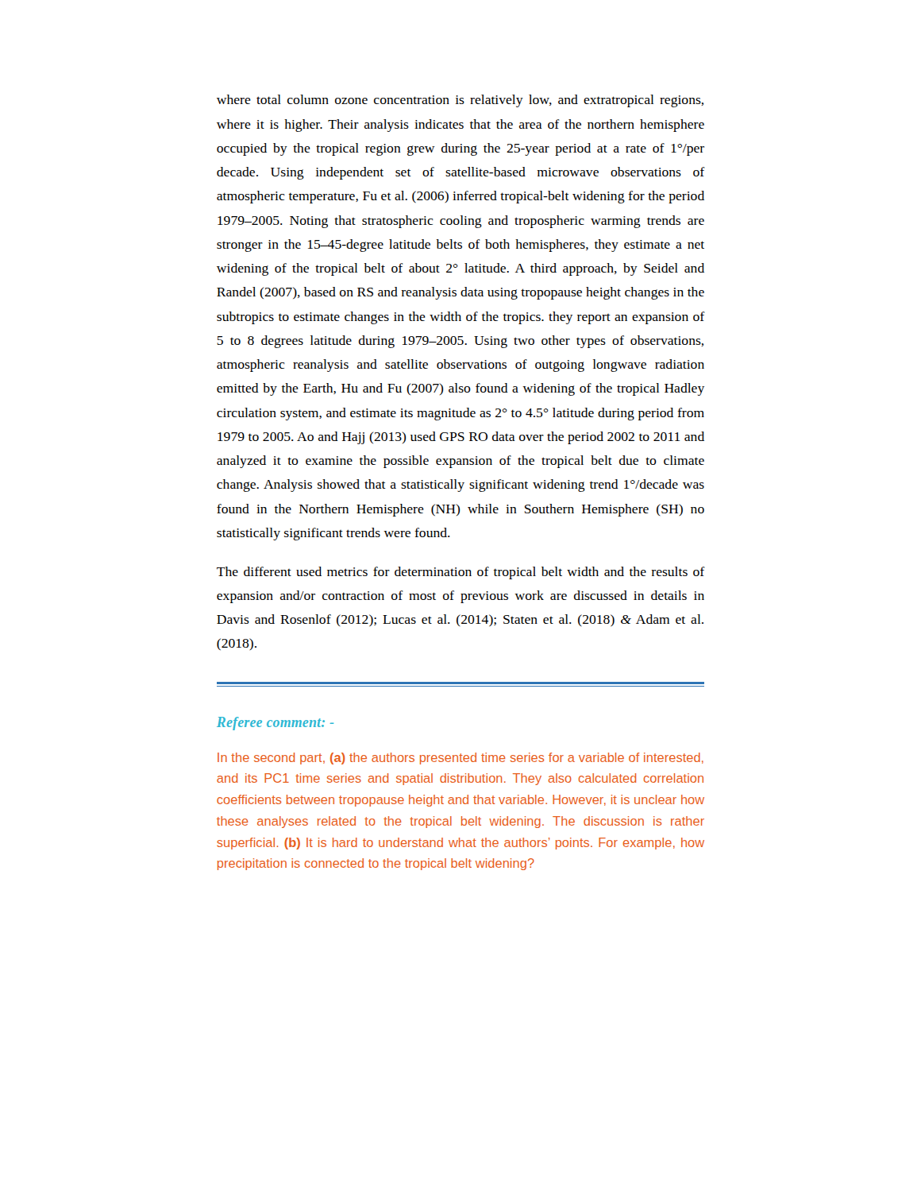where total column ozone concentration is relatively low, and extratropical regions, where it is higher. Their analysis indicates that the area of the northern hemisphere occupied by the tropical region grew during the 25-year period at a rate of 1°/per decade. Using independent set of satellite-based microwave observations of atmospheric temperature, Fu et al. (2006) inferred tropical-belt widening for the period 1979–2005. Noting that stratospheric cooling and tropospheric warming trends are stronger in the 15–45-degree latitude belts of both hemispheres, they estimate a net widening of the tropical belt of about 2° latitude. A third approach, by Seidel and Randel (2007), based on RS and reanalysis data using tropopause height changes in the subtropics to estimate changes in the width of the tropics. they report an expansion of 5 to 8 degrees latitude during 1979–2005. Using two other types of observations, atmospheric reanalysis and satellite observations of outgoing longwave radiation emitted by the Earth, Hu and Fu (2007) also found a widening of the tropical Hadley circulation system, and estimate its magnitude as 2° to 4.5° latitude during period from 1979 to 2005. Ao and Hajj (2013) used GPS RO data over the period 2002 to 2011 and analyzed it to examine the possible expansion of the tropical belt due to climate change. Analysis showed that a statistically significant widening trend 1°/decade was found in the Northern Hemisphere (NH) while in Southern Hemisphere (SH) no statistically significant trends were found.
The different used metrics for determination of tropical belt width and the results of expansion and/or contraction of most of previous work are discussed in details in Davis and Rosenlof (2012); Lucas et al. (2014); Staten et al. (2018) & Adam et al. (2018).
Referee comment: -
In the second part, (a) the authors presented time series for a variable of interested, and its PC1 time series and spatial distribution. They also calculated correlation coefficients between tropopause height and that variable. However, it is unclear how these analyses related to the tropical belt widening. The discussion is rather superficial. (b) It is hard to understand what the authors’ points. For example, how precipitation is connected to the tropical belt widening?